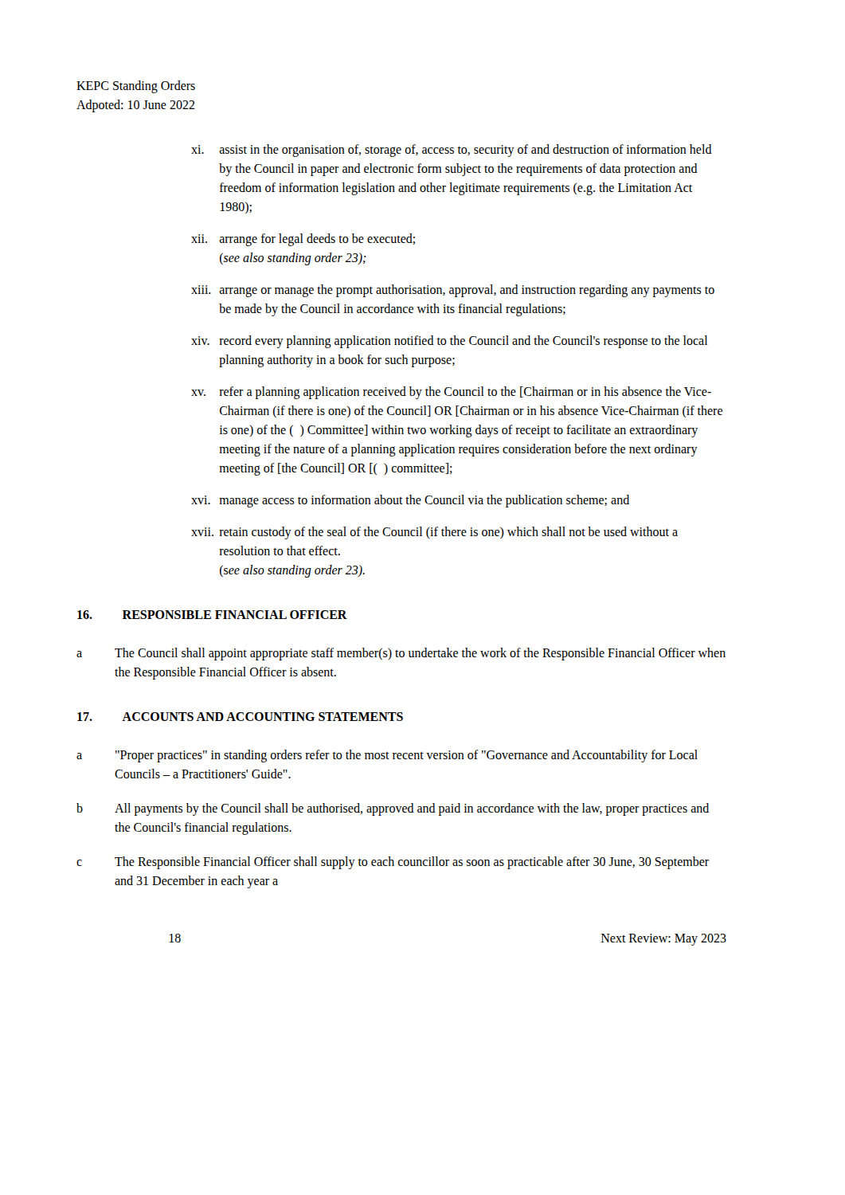KEPC Standing Orders
Adpoted: 10 June 2022
xi. assist in the organisation of, storage of, access to, security of and destruction of information held by the Council in paper and electronic form subject to the requirements of data protection and freedom of information legislation and other legitimate requirements (e.g. the Limitation Act 1980);
xii. arrange for legal deeds to be executed;
(see also standing order 23);
xiii. arrange or manage the prompt authorisation, approval, and instruction regarding any payments to be made by the Council in accordance with its financial regulations;
xiv. record every planning application notified to the Council and the Council's response to the local planning authority in a book for such purpose;
xv. refer a planning application received by the Council to the [Chairman or in his absence the Vice-Chairman (if there is one) of the Council] OR [Chairman or in his absence Vice-Chairman (if there is one) of the ( ) Committee] within two working days of receipt to facilitate an extraordinary meeting if the nature of a planning application requires consideration before the next ordinary meeting of [the Council] OR [( ) committee];
xvi. manage access to information about the Council via the publication scheme; and
xvii. retain custody of the seal of the Council (if there is one) which shall not be used without a resolution to that effect.
(see also standing order 23).
16. RESPONSIBLE FINANCIAL OFFICER
a The Council shall appoint appropriate staff member(s) to undertake the work of the Responsible Financial Officer when the Responsible Financial Officer is absent.
17. ACCOUNTS AND ACCOUNTING STATEMENTS
a"Proper practices" in standing orders refer to the most recent version of "Governance and Accountability for Local Councils – a Practitioners' Guide".
b All payments by the Council shall be authorised, approved and paid in accordance with the law, proper practices and the Council's financial regulations.
c The Responsible Financial Officer shall supply to each councillor as soon as practicable after 30 June, 30 September and 31 December in each year a
18 Next Review: May 2023